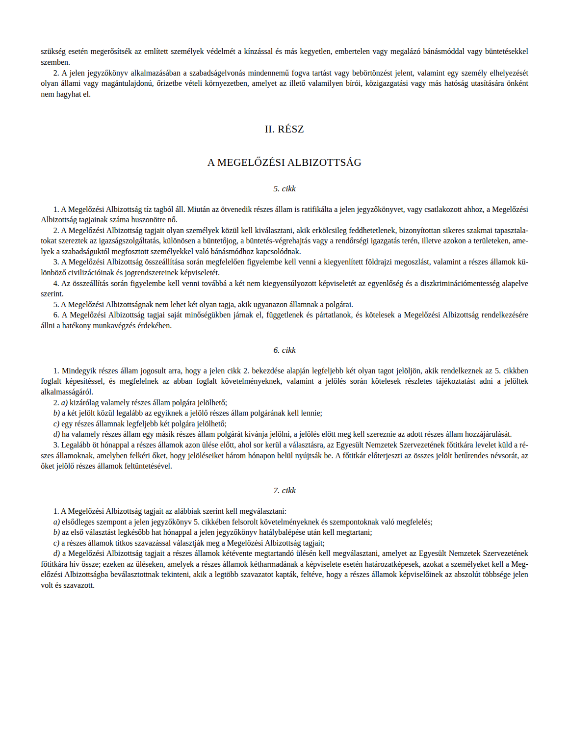szükség esetén megerősítsék az említett személyek védelmét a kínzással és más kegyetlen, embertelen vagy megalázó bánásmóddal vagy büntetésekkel szemben.
2. A jelen jegyzőkönyv alkalmazásában a szabadságelvonás mindennemű fogva tartást vagy bebörtönzést jelent, valamint egy személy elhelyezését olyan állami vagy magántulajdonú, őrizetbe vételi környezetben, amelyet az illető valamilyen bírói, közigazgatási vagy más hatóság utasítására önként nem hagyhat el.
II. RÉSZ
A MEGELŐZÉSI ALBIZOTTSÁG
5. cikk
1. A Megelőzési Albizottság tíz tagból áll. Miután az ötvenedik részes állam is ratifikálta a jelen jegyzőkönyvet, vagy csatlakozott ahhoz, a Megelőzési Albizottság tagjainak száma huszonötre nő.
2. A Megelőzési Albizottság tagjait olyan személyek közül kell kiválasztani, akik erkölcsileg feddhetetlenek, bizonyítottan sikeres szakmai tapasztalatokat szereztek az igazságszolgáltatás, különösen a büntetőjog, a büntetés-végrehajtás vagy a rendőrségi igazgatás terén, illetve azokon a területeken, amelyek a szabadságuktól megfosztott személyekkel való bánásmódhoz kapcsolódnak.
3. A Megelőzési Albizottság összeállítása során megfelelően figyelembe kell venni a kiegyenlített földrajzi megoszlást, valamint a részes államok különböző civilizációinak és jogrendszereinek képviseletét.
4. Az összeállítás során figyelembe kell venni továbbá a két nem kiegyensúlyozott képviseletét az egyenlőség és a diszkriminációmentesség alapelve szerint.
5. A Megelőzési Albizottságnak nem lehet két olyan tagja, akik ugyanazon államnak a polgárai.
6. A Megelőzési Albizottság tagjai saját minőségükben járnak el, függetlenek és pártatlanok, és kötelesek a Megelőzési Albizottság rendelkezésére állni a hatékony munkavégzés érdekében.
6. cikk
1. Mindegyik részes állam jogosult arra, hogy a jelen cikk 2. bekezdése alapján legfeljebb két olyan tagot jelöljön, akik rendelkeznek az 5. cikkben foglalt képesítéssel, és megfelelnek az abban foglalt követelményeknek, valamint a jelölés során kötelesek részletes tájékoztatást adni a jelöltek alkalmasságáról.
2. a) kizárólag valamely részes állam polgára jelölhető;
b) a két jelölt közül legalább az egyiknek a jelölő részes állam polgárának kell lennie;
c) egy részes államnak legfeljebb két polgára jelölhető;
d) ha valamely részes állam egy másik részes állam polgárát kívánja jelölni, a jelölés előtt meg kell szereznie az adott részes állam hozzájárulását.
3. Legalább öt hónappal a részes államok azon ülése előtt, ahol sor kerül a választásra, az Egyesült Nemzetek Szervezetének főtitkára levelet küld a részes államoknak, amelyben felkéri őket, hogy jelöléseiket három hónapon belül nyújtsák be. A főtitkár előterjeszti az összes jelölt betűrendes névsorát, az őket jelölő részes államok feltüntetésével.
7. cikk
1. A Megelőzési Albizottság tagjait az alábbiak szerint kell megválasztani:
a) elsődleges szempont a jelen jegyzőkönyv 5. cikkében felsorolt követelményeknek és szempontoknak való megfelelés;
b) az első választást legkésőbb hat hónappal a jelen jegyzőkönyv hatálybalépése után kell megtartani;
c) a részes államok titkos szavazással választják meg a Megelőzési Albizottság tagjait;
d) a Megelőzési Albizottság tagjait a részes államok kétévente megtartandó ülésén kell megválasztani, amelyet az Egyesült Nemzetek Szervezetének főtitkára hív össze; ezeken az üléseken, amelyek a részes államok kétharmadának a képviselete esetén határozatképesek, azokat a személyeket kell a Megelőzési Albizottságba beválasztottnak tekinteni, akik a legtöbb szavazatot kapták, feltéve, hogy a részes államok képviselőinek az abszolút többsége jelen volt és szavazott.